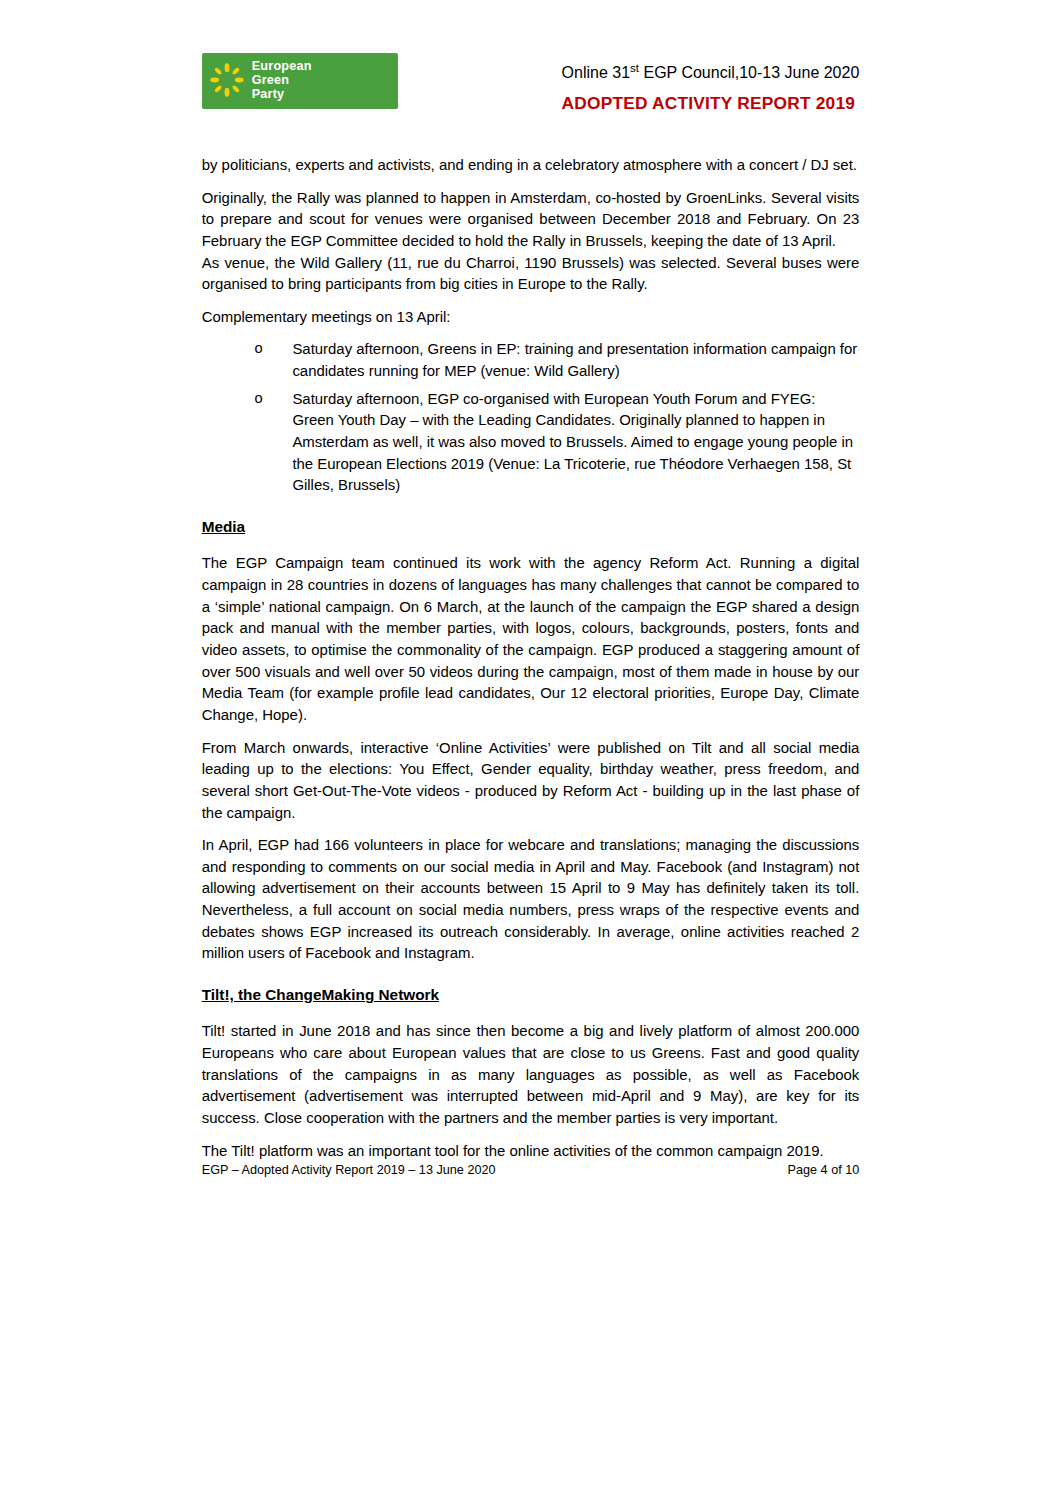European
Green
Party
Online 31st EGP Council,10-13 June 2020
ADOPTED ACTIVITY REPORT 2019
by politicians, experts and activists, and ending in a celebratory atmosphere with a concert / DJ set.
Originally, the Rally was planned to happen in Amsterdam, co-hosted by GroenLinks. Several visits to prepare and scout for venues were organised between December 2018 and February. On 23 February the EGP Committee decided to hold the Rally in Brussels, keeping the date of 13 April.
As venue, the Wild Gallery (11, rue du Charroi, 1190 Brussels) was selected. Several buses were organised to bring participants from big cities in Europe to the Rally.
Complementary meetings on 13 April:
Saturday afternoon, Greens in EP: training and presentation information campaign for candidates running for MEP (venue: Wild Gallery)
Saturday afternoon, EGP co-organised with European Youth Forum and FYEG: Green Youth Day – with the Leading Candidates. Originally planned to happen in Amsterdam as well, it was also moved to Brussels. Aimed to engage young people in the European Elections 2019 (Venue: La Tricoterie, rue Théodore Verhaegen 158, St Gilles, Brussels)
Media
The EGP Campaign team continued its work with the agency Reform Act. Running a digital campaign in 28 countries in dozens of languages has many challenges that cannot be compared to a ‘simple’ national campaign. On 6 March, at the launch of the campaign the EGP shared a design pack and manual with the member parties, with logos, colours, backgrounds, posters, fonts and video assets, to optimise the commonality of the campaign. EGP produced a staggering amount of over 500 visuals and well over 50 videos during the campaign, most of them made in house by our Media Team (for example profile lead candidates, Our 12 electoral priorities, Europe Day, Climate Change, Hope).
From March onwards, interactive ‘Online Activities’ were published on Tilt and all social media leading up to the elections: You Effect, Gender equality, birthday weather, press freedom, and several short Get-Out-The-Vote videos - produced by Reform Act - building up in the last phase of the campaign.
In April, EGP had 166 volunteers in place for webcare and translations; managing the discussions and responding to comments on our social media in April and May. Facebook (and Instagram) not allowing advertisement on their accounts between 15 April to 9 May has definitely taken its toll. Nevertheless, a full account on social media numbers, press wraps of the respective events and debates shows EGP increased its outreach considerably. In average, online activities reached 2 million users of Facebook and Instagram.
Tilt!, the ChangeMaking Network
Tilt! started in June 2018 and has since then become a big and lively platform of almost 200.000 Europeans who care about European values that are close to us Greens. Fast and good quality translations of the campaigns in as many languages as possible, as well as Facebook advertisement (advertisement was interrupted between mid-April and 9 May), are key for its success. Close cooperation with the partners and the member parties is very important.
The Tilt! platform was an important tool for the online activities of the common campaign 2019.
EGP – Adopted Activity Report 2019 – 13 June 2020 Page 4 of 10